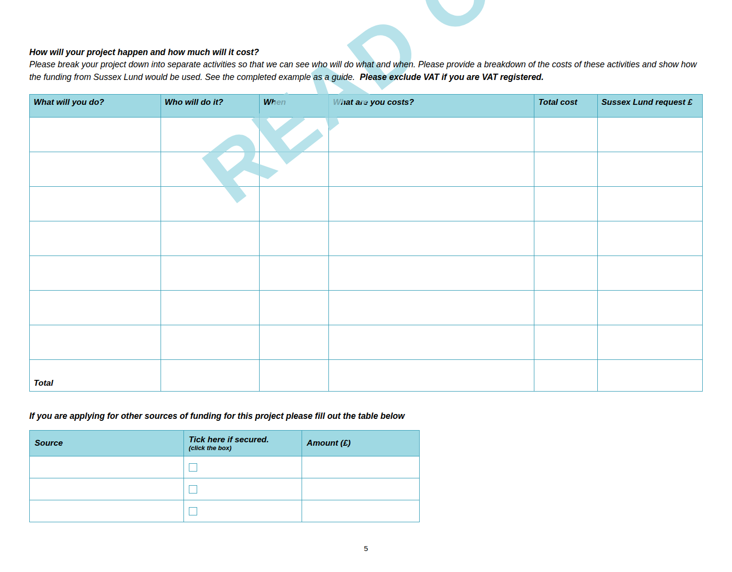READ ONLY
How will your project happen and how much will it cost?
Please break your project down into separate activities so that we can see who will do what and when. Please provide a breakdown of the costs of these activities and show how the funding from Sussex Lund would be used. See the completed example as a guide. Please exclude VAT if you are VAT registered.
| What will you do? | Who will do it? | When | What are you costs? | Total cost | Sussex Lund request £ |
| --- | --- | --- | --- | --- | --- |
| Total | | | | | |
If you are applying for other sources of funding for this project please fill out the table below
| Source | Tick here if secured. (click the box) | Amount (£) |
| --- | --- | --- |
5